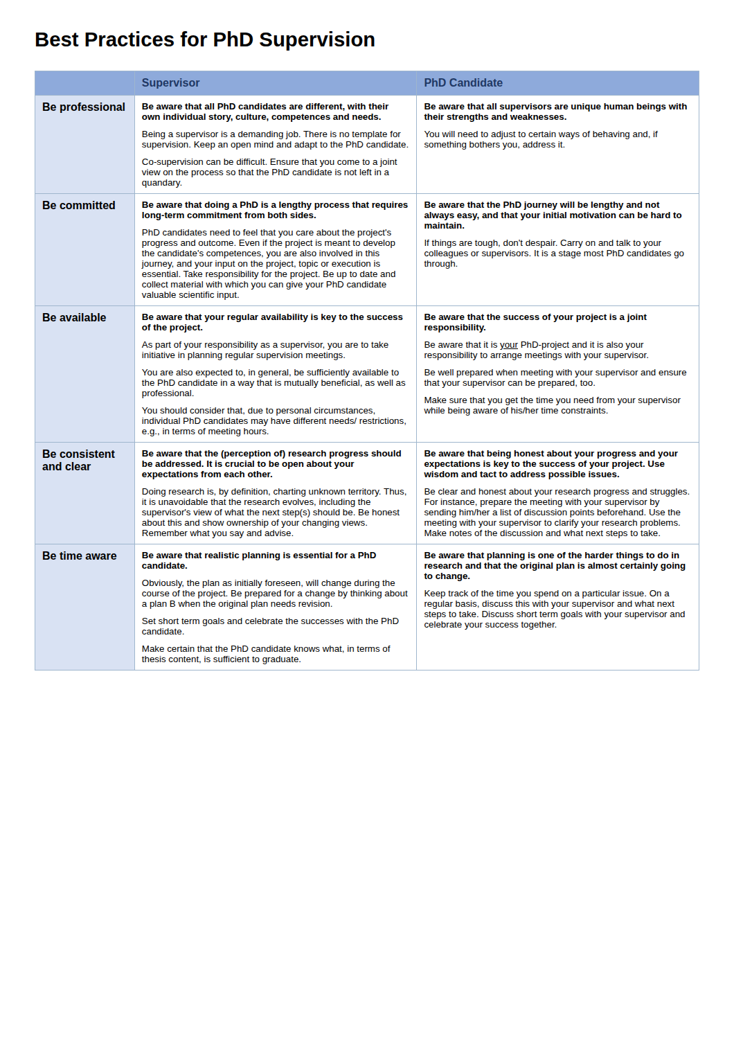Best Practices for PhD Supervision
| | Supervisor | PhD Candidate |
| --- | --- | --- |
| Be professional | Be aware that all PhD candidates are different, with their own individual story, culture, competences and needs. Being a supervisor is a demanding job. There is no template for supervision. Keep an open mind and adapt to the PhD candidate. Co-supervision can be difficult. Ensure that you come to a joint view on the process so that the PhD candidate is not left in a quandary. | Be aware that all supervisors are unique human beings with their strengths and weaknesses. You will need to adjust to certain ways of behaving and, if something bothers you, address it. |
| Be committed | Be aware that doing a PhD is a lengthy process that requires long-term commitment from both sides. PhD candidates need to feel that you care about the project's progress and outcome. Even if the project is meant to develop the candidate's competences, you are also involved in this journey, and your input on the project, topic or execution is essential. Take responsibility for the project. Be up to date and collect material with which you can give your PhD candidate valuable scientific input. | Be aware that the PhD journey will be lengthy and not always easy, and that your initial motivation can be hard to maintain. If things are tough, don't despair. Carry on and talk to your colleagues or supervisors. It is a stage most PhD candidates go through. |
| Be available | Be aware that your regular availability is key to the success of the project. As part of your responsibility as a supervisor, you are to take initiative in planning regular supervision meetings. You are also expected to, in general, be sufficiently available to the PhD candidate in a way that is mutually beneficial, as well as professional. You should consider that, due to personal circumstances, individual PhD candidates may have different needs/ restrictions, e.g., in terms of meeting hours. | Be aware that the success of your project is a joint responsibility. Be aware that it is your PhD-project and it is also your responsibility to arrange meetings with your supervisor. Be well prepared when meeting with your supervisor and ensure that your supervisor can be prepared, too. Make sure that you get the time you need from your supervisor while being aware of his/her time constraints. |
| Be consistent and clear | Be aware that the (perception of) research progress should be addressed. It is crucial to be open about your expectations from each other. Doing research is, by definition, charting unknown territory. Thus, it is unavoidable that the research evolves, including the supervisor's view of what the next step(s) should be. Be honest about this and show ownership of your changing views. Remember what you say and advise. | Be aware that being honest about your progress and your expectations is key to the success of your project. Use wisdom and tact to address possible issues. Be clear and honest about your research progress and struggles. For instance, prepare the meeting with your supervisor by sending him/her a list of discussion points beforehand. Use the meeting with your supervisor to clarify your research problems. Make notes of the discussion and what next steps to take. |
| Be time aware | Be aware that realistic planning is essential for a PhD candidate. Obviously, the plan as initially foreseen, will change during the course of the project. Be prepared for a change by thinking about a plan B when the original plan needs revision. Set short term goals and celebrate the successes with the PhD candidate. Make certain that the PhD candidate knows what, in terms of thesis content, is sufficient to graduate. | Be aware that planning is one of the harder things to do in research and that the original plan is almost certainly going to change. Keep track of the time you spend on a particular issue. On a regular basis, discuss this with your supervisor and what next steps to take. Discuss short term goals with your supervisor and celebrate your success together. |